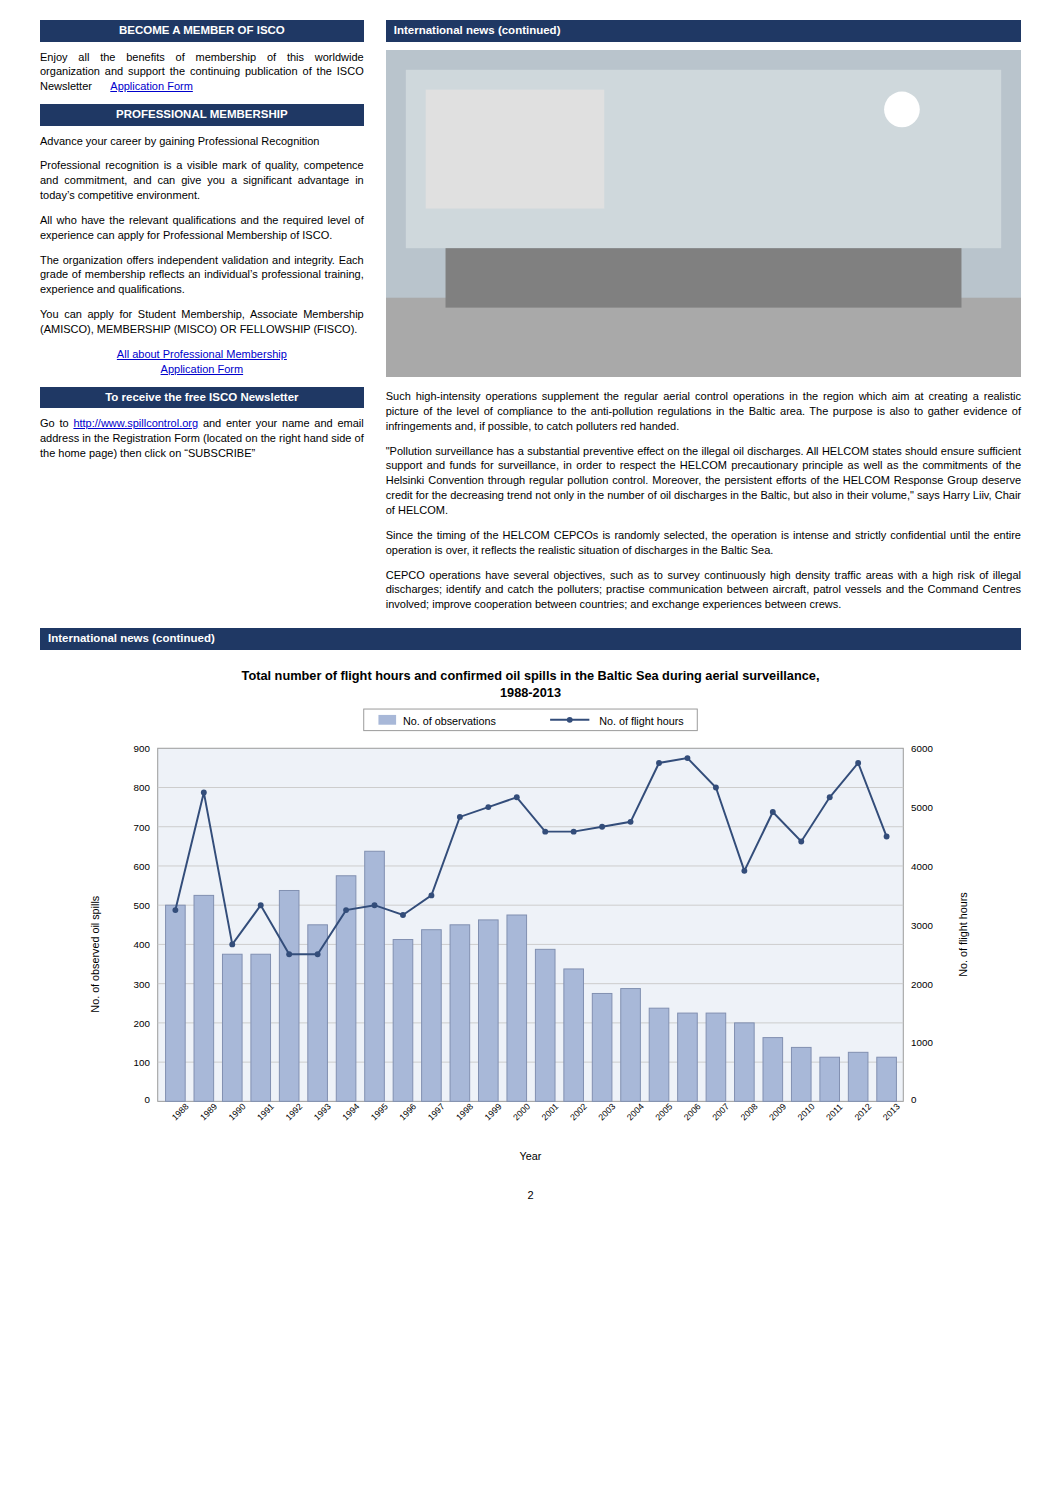BECOME A MEMBER OF ISCO
Enjoy all the benefits of membership of this worldwide organization and support the continuing publication of the ISCO Newsletter Application Form
PROFESSIONAL MEMBERSHIP
Advance your career by gaining Professional Recognition
Professional recognition is a visible mark of quality, competence and commitment, and can give you a significant advantage in today’s competitive environment.
All who have the relevant qualifications and the required level of experience can apply for Professional Membership of ISCO.
The organization offers independent validation and integrity. Each grade of membership reflects an individual’s professional training, experience and qualifications.
You can apply for Student Membership, Associate Membership (AMISCO), MEMBERSHIP (MISCO) OR FELLOWSHIP (FISCO).
All about Professional Membership
Application Form
To receive the free ISCO Newsletter
Go to http://www.spillcontrol.org and enter your name and email address in the Registration Form (located on the right hand side of the home page) then click on “SUBSCRIBE”
International news (continued)
Such high-intensity operations supplement the regular aerial control operations in the region which aim at creating a realistic picture of the level of compliance to the anti-pollution regulations in the Baltic area. The purpose is also to gather evidence of infringements and, if possible, to catch polluters red handed.
"Pollution surveillance has a substantial preventive effect on the illegal oil discharges. All HELCOM states should ensure sufficient support and funds for surveillance, in order to respect the HELCOM precautionary principle as well as the commitments of the Helsinki Convention through regular pollution control. Moreover, the persistent efforts of the HELCOM Response Group deserve credit for the decreasing trend not only in the number of oil discharges in the Baltic, but also in their volume," says Harry Liiv, Chair of HELCOM.
Since the timing of the HELCOM CEPCOs is randomly selected, the operation is intense and strictly confidential until the entire operation is over, it reflects the realistic situation of discharges in the Baltic Sea.
CEPCO operations have several objectives, such as to survey continuously high density traffic areas with a high risk of illegal discharges; identify and catch the polluters; practise communication between aircraft, patrol vessels and the Command Centres involved; improve cooperation between countries; and exchange experiences between crews.
International news (continued)
2